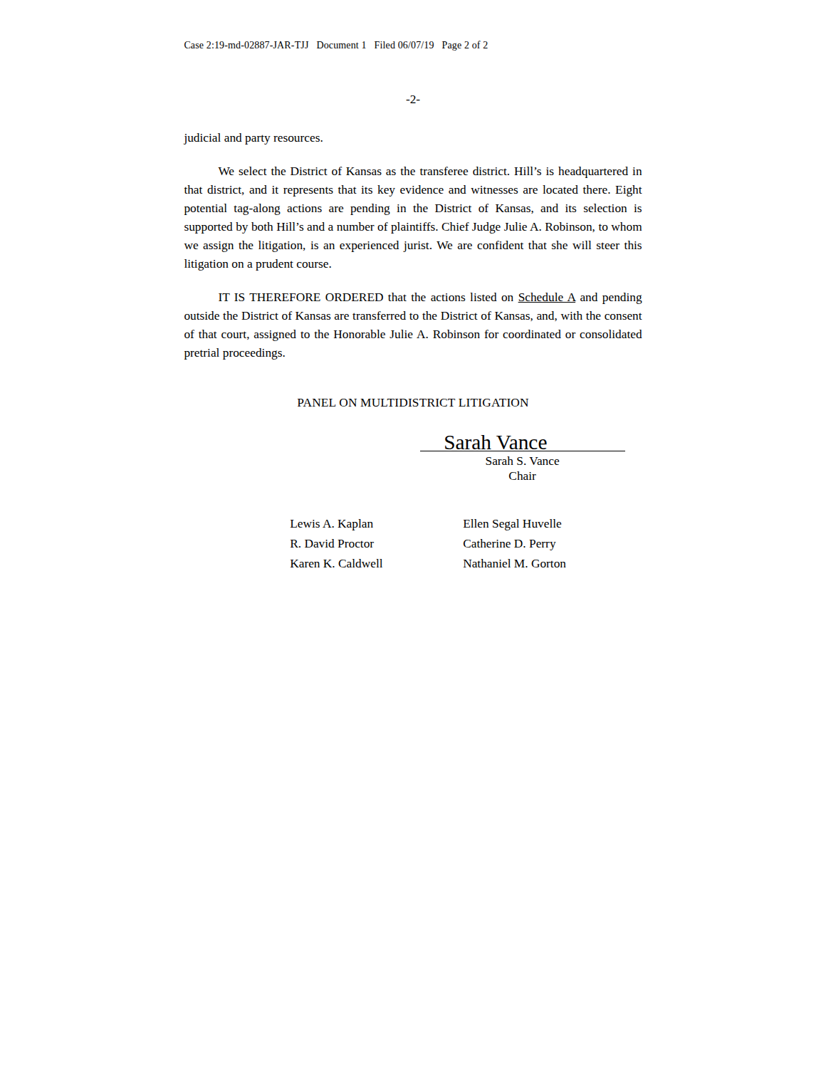Case 2:19-md-02887-JAR-TJJ Document 1 Filed 06/07/19 Page 2 of 2
-2-
judicial and party resources.
We select the District of Kansas as the transferee district. Hill’s is headquartered in that district, and it represents that its key evidence and witnesses are located there. Eight potential tag-along actions are pending in the District of Kansas, and its selection is supported by both Hill’s and a number of plaintiffs. Chief Judge Julie A. Robinson, to whom we assign the litigation, is an experienced jurist. We are confident that she will steer this litigation on a prudent course.
IT IS THEREFORE ORDERED that the actions listed on Schedule A and pending outside the District of Kansas are transferred to the District of Kansas, and, with the consent of that court, assigned to the Honorable Julie A. Robinson for coordinated or consolidated pretrial proceedings.
PANEL ON MULTIDISTRICT LITIGATION
Sarah Vance
Sarah S. Vance
Chair
| Lewis A. Kaplan | Ellen Segal Huvelle |
| R. David Proctor | Catherine D. Perry |
| Karen K. Caldwell | Nathaniel M. Gorton |